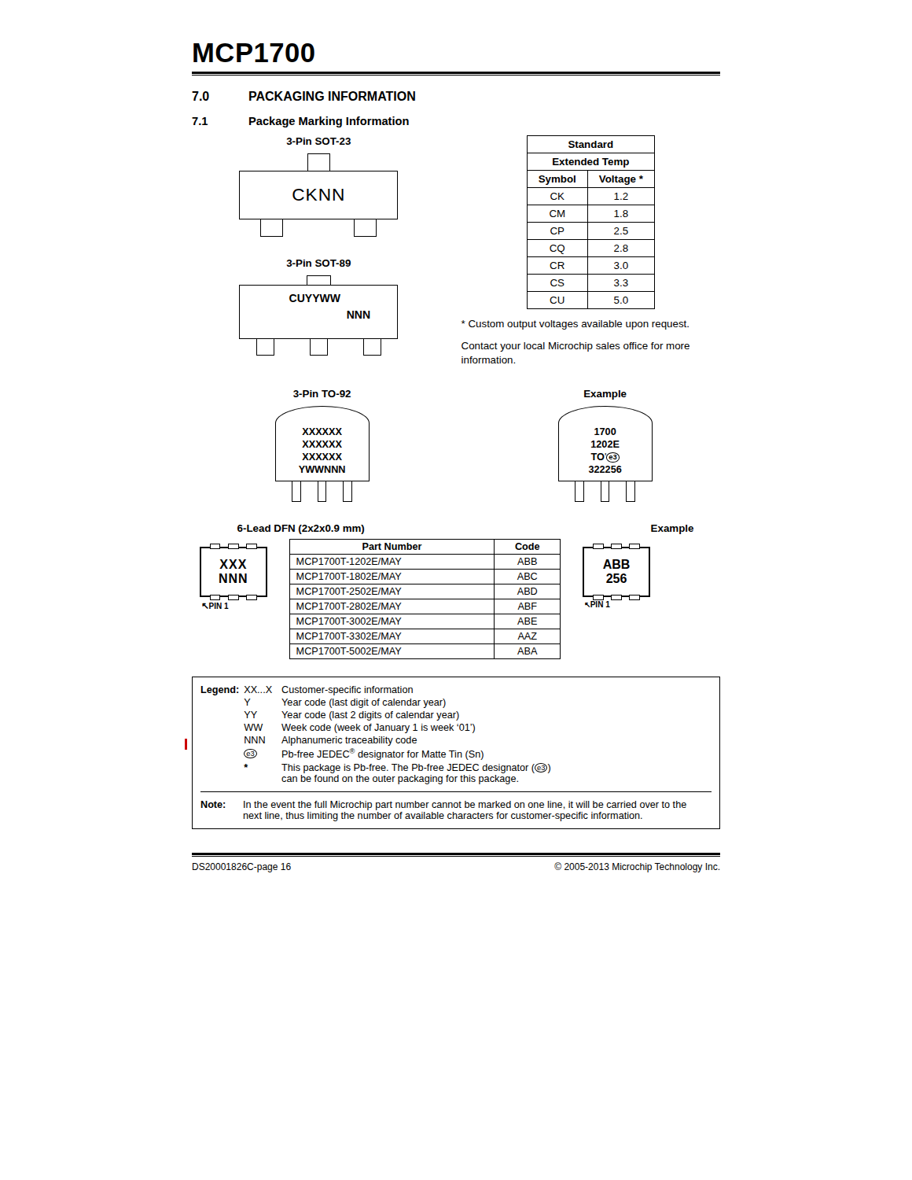MCP1700
7.0 PACKAGING INFORMATION
7.1 Package Marking Information
3-Pin SOT-23
CKNN
3-Pin SOT-89
CUYYWW
NNN
| Standard |
| --- |
| Extended Temp |
| Symbol | Voltage * |
| CK | 1.2 |
| CM | 1.8 |
| CP | 2.5 |
| CQ | 2.8 |
| CR | 3.0 |
| CS | 3.3 |
| CU | 5.0 |
* Custom output voltages available upon request.
Contact your local Microchip sales office for more information.
3-Pin TO-92
XXXXXX
XXXXXX
XXXXXX
YWWNNN
Example
1700
1202E
TO'e3
322256
6-Lead DFN (2x2x0.9 mm) Example
XXX
NNN
↖PIN 1
| Part Number | Code |
| --- | --- |
| MCP1700T-1202E/MAY | ABB |
| MCP1700T-1802E/MAY | ABC |
| MCP1700T-2502E/MAY | ABD |
| MCP1700T-2802E/MAY | ABF |
| MCP1700T-3002E/MAY | ABE |
| MCP1700T-3302E/MAY | AAZ |
| MCP1700T-5002E/MAY | ABA |
ABB
256
↖PIN 1
| Legend: | XX...X | Customer-specific information |
| | Y | Year code (last digit of calendar year) |
| | YY | Year code (last 2 digits of calendar year) |
| | WW | Week code (week of January 1 is week ‘01’) |
| | NNN | Alphanumeric traceability code |
| | e3 | Pb-free JEDEC ® designator for Matte Tin (Sn) |
| | * | This package is Pb-free. The Pb-free JEDEC designator ( e3 ) can be found on the outer packaging for this package. |
| Note: | In the event the full Microchip part number cannot be marked on one line, it will be carried over to the next line, thus limiting the number of available characters for customer-specific information. |
DS20001826C-page 16 © 2005-2013 Microchip Technology Inc.